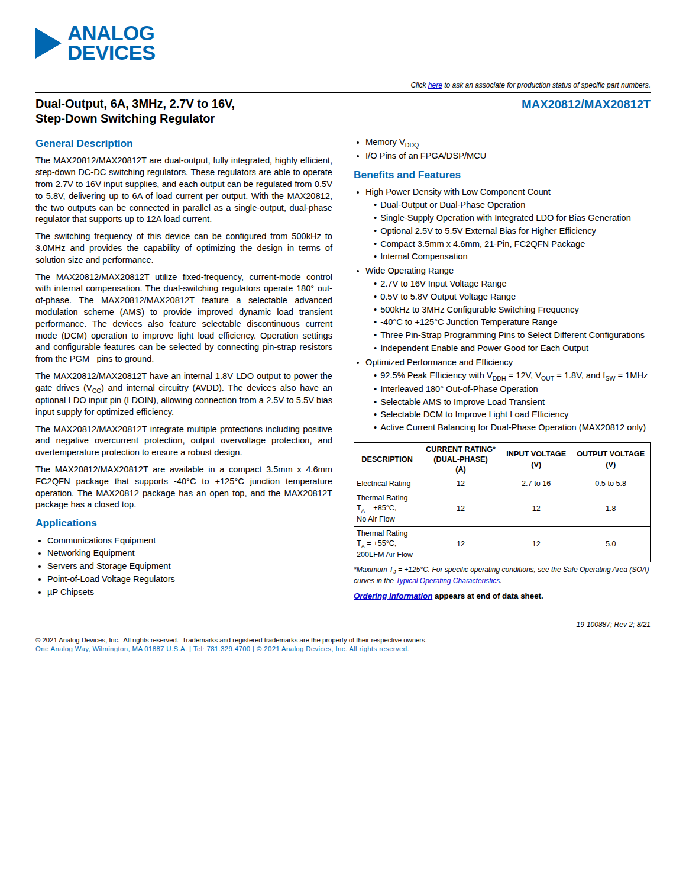ANALOG
DEVICES
Click here to ask an associate for production status of specific part numbers.
Dual-Output, 6A, 3MHz, 2.7V to 16V,
Step-Down Switching Regulator
MAX20812/MAX20812T
General Description
The MAX20812/MAX20812T are dual-output, fully integrated, highly efficient, step-down DC-DC switching regulators. These regulators are able to operate from 2.7V to 16V input supplies, and each output can be regulated from 0.5V to 5.8V, delivering up to 6A of load current per output. With the MAX20812, the two outputs can be connected in parallel as a single-output, dual-phase regulator that supports up to 12A load current.
The switching frequency of this device can be configured from 500kHz to 3.0MHz and provides the capability of optimizing the design in terms of solution size and performance.
The MAX20812/MAX20812T utilize fixed-frequency, current-mode control with internal compensation. The dual-switching regulators operate 180° out-of-phase. The MAX20812/MAX20812T feature a selectable advanced modulation scheme (AMS) to provide improved dynamic load transient performance. The devices also feature selectable discontinuous current mode (DCM) operation to improve light load efficiency. Operation settings and configurable features can be selected by connecting pin-strap resistors from the PGM_ pins to ground.
The MAX20812/MAX20812T have an internal 1.8V LDO output to power the gate drives (VCC) and internal circuitry (AVDD). The devices also have an optional LDO input pin (LDOIN), allowing connection from a 2.5V to 5.5V bias input supply for optimized efficiency.
The MAX20812/MAX20812T integrate multiple protections including positive and negative overcurrent protection, output overvoltage protection, and overtemperature protection to ensure a robust design.
The MAX20812/MAX20812T are available in a compact 3.5mm x 4.6mm FC2QFN package that supports -40°C to +125°C junction temperature operation. The MAX20812 package has an open top, and the MAX20812T package has a closed top.
Applications
Communications Equipment
Networking Equipment
Servers and Storage Equipment
Point-of-Load Voltage Regulators
µP Chipsets
Memory VDDQ
I/O Pins of an FPGA/DSP/MCU
Benefits and Features
High Power Density with Low Component Count
Dual-Output or Dual-Phase Operation
Single-Supply Operation with Integrated LDO for Bias Generation
Optional 2.5V to 5.5V External Bias for Higher Efficiency
Compact 3.5mm x 4.6mm, 21-Pin, FC2QFN Package
Internal Compensation
Wide Operating Range
2.7V to 16V Input Voltage Range
0.5V to 5.8V Output Voltage Range
500kHz to 3MHz Configurable Switching Frequency
-40°C to +125°C Junction Temperature Range
Three Pin-Strap Programming Pins to Select Different Configurations
Independent Enable and Power Good for Each Output
Optimized Performance and Efficiency
92.5% Peak Efficiency with VDDH = 12V, VOUT = 1.8V, and fSW = 1MHz
Interleaved 180° Out-of-Phase Operation
Selectable AMS to Improve Load Transient
Selectable DCM to Improve Light Load Efficiency
Active Current Balancing for Dual-Phase Operation (MAX20812 only)
| DESCRIPTION | CURRENT RATING* (DUAL-PHASE) (A) | INPUT VOLTAGE (V) | OUTPUT VOLTAGE (V) |
| --- | --- | --- | --- |
| Electrical Rating | 12 | 2.7 to 16 | 0.5 to 5.8 |
| Thermal Rating T A = +85°C, No Air Flow | 12 | 12 | 1.8 |
| Thermal Rating T A = +55°C, 200LFM Air Flow | 12 | 12 | 5.0 |
*Maximum TJ = +125°C. For specific operating conditions, see the Safe Operating Area (SOA) curves in the Typical Operating Characteristics.
Ordering Information appears at end of data sheet.
19-100887; Rev 2; 8/21
© 2021 Analog Devices, Inc. All rights reserved. Trademarks and registered trademarks are the property of their respective owners.
One Analog Way, Wilmington, MA 01887 U.S.A. | Tel: 781.329.4700 | © 2021 Analog Devices, Inc. All rights reserved.